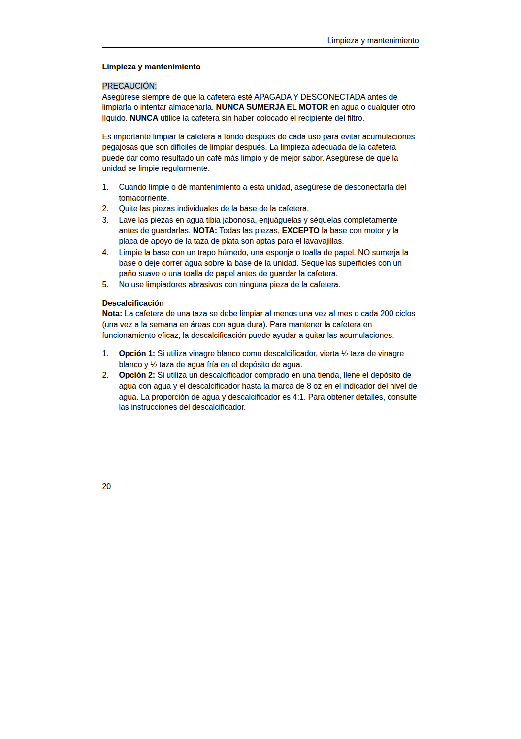Limpieza y mantenimiento
Limpieza y mantenimiento
PRECAUCIÓN:
Asegúrese siempre de que la cafetera esté APAGADA Y DESCONECTADA antes de limpiarla o intentar almacenarla. NUNCA SUMERJA EL MOTOR en agua o cualquier otro líquido. NUNCA utilice la cafetera sin haber colocado el recipiente del filtro.
Es importante limpiar la cafetera a fondo después de cada uso para evitar acumulaciones pegajosas que son difíciles de limpiar después. La limpieza adecuada de la cafetera puede dar como resultado un café más limpio y de mejor sabor. Asegúrese de que la unidad se limpie regularmente.
Cuando limpie o dé mantenimiento a esta unidad, asegúrese de desconectarla del tomacorriente.
Quite las piezas individuales de la base de la cafetera.
Lave las piezas en agua tibia jabonosa, enjuáguelas y séquelas completamente antes de guardarlas. NOTA: Todas las piezas, EXCEPTO la base con motor y la placa de apoyo de la taza de plata son aptas para el lavavajillas.
Limpie la base con un trapo húmedo, una esponja o toalla de papel. NO sumerja la base o deje correr agua sobre la base de la unidad. Seque las superficies con un paño suave o una toalla de papel antes de guardar la cafetera.
No use limpiadores abrasivos con ninguna pieza de la cafetera.
Descalcificación
Nota: La cafetera de una taza se debe limpiar al menos una vez al mes o cada 200 ciclos (una vez a la semana en áreas con agua dura). Para mantener la cafetera en funcionamiento eficaz, la descalcificación puede ayudar a quitar las acumulaciones.
Opción 1: Si utiliza vinagre blanco como descalcificador, vierta ½ taza de vinagre blanco y ½ taza de agua fría en el depósito de agua.
Opción 2: Si utiliza un descalcificador comprado en una tienda, llene el depósito de agua con agua y el descalcificador hasta la marca de 8 oz en el indicador del nivel de agua. La proporción de agua y descalcificador es 4:1. Para obtener detalles, consulte las instrucciones del descalcificador.
20